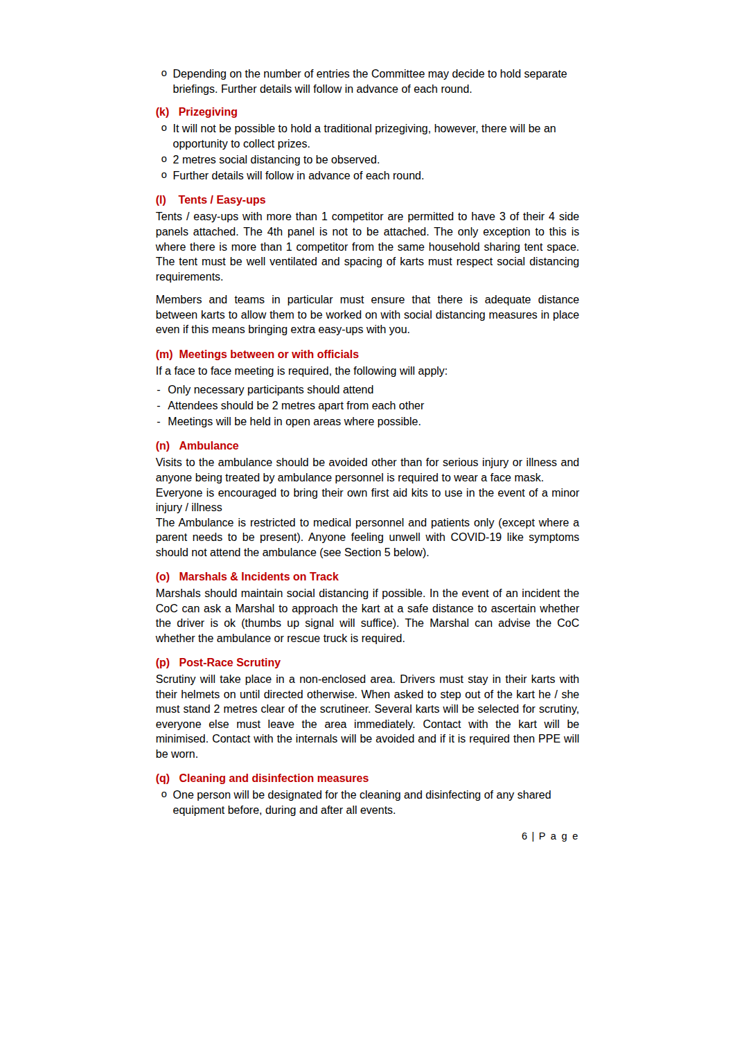Depending on the number of entries the Committee may decide to hold separate briefings. Further details will follow in advance of each round.
(k) Prizegiving
It will not be possible to hold a traditional prizegiving, however, there will be an opportunity to collect prizes.
2 metres social distancing to be observed.
Further details will follow in advance of each round.
(l) Tents / Easy-ups
Tents / easy-ups with more than 1 competitor are permitted to have 3 of their 4 side panels attached. The 4th panel is not to be attached. The only exception to this is where there is more than 1 competitor from the same household sharing tent space. The tent must be well ventilated and spacing of karts must respect social distancing requirements.
Members and teams in particular must ensure that there is adequate distance between karts to allow them to be worked on with social distancing measures in place even if this means bringing extra easy-ups with you.
(m) Meetings between or with officials
If a face to face meeting is required, the following will apply:
Only necessary participants should attend
Attendees should be 2 metres apart from each other
Meetings will be held in open areas where possible.
(n) Ambulance
Visits to the ambulance should be avoided other than for serious injury or illness and anyone being treated by ambulance personnel is required to wear a face mask.
Everyone is encouraged to bring their own first aid kits to use in the event of a minor injury / illness
The Ambulance is restricted to medical personnel and patients only (except where a parent needs to be present). Anyone feeling unwell with COVID-19 like symptoms should not attend the ambulance (see Section 5 below).
(o) Marshals & Incidents on Track
Marshals should maintain social distancing if possible. In the event of an incident the CoC can ask a Marshal to approach the kart at a safe distance to ascertain whether the driver is ok (thumbs up signal will suffice). The Marshal can advise the CoC whether the ambulance or rescue truck is required.
(p) Post-Race Scrutiny
Scrutiny will take place in a non-enclosed area. Drivers must stay in their karts with their helmets on until directed otherwise. When asked to step out of the kart he / she must stand 2 metres clear of the scrutineer. Several karts will be selected for scrutiny, everyone else must leave the area immediately. Contact with the kart will be minimised. Contact with the internals will be avoided and if it is required then PPE will be worn.
(q) Cleaning and disinfection measures
One person will be designated for the cleaning and disinfecting of any shared equipment before, during and after all events.
6 | P a g e